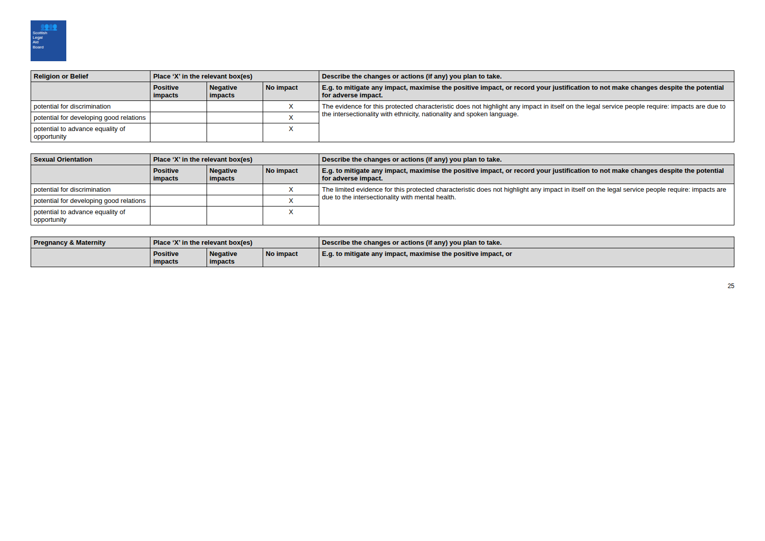👥👥
Scottish
Legal
Aid
Board
| Religion or Belief | Place ‘X’ in the relevant box(es) | Describe the changes or actions (if any) you plan to take. |
| | Positive impacts | Negative impacts | No impact | E.g. to mitigate any impact, maximise the positive impact, or record your justification to not make changes despite the potential for adverse impact. |
| potential for discrimination | | | X | The evidence for this protected characteristic does not highlight any impact in itself on the legal service people require: impacts are due to the intersectionality with ethnicity, nationality and spoken language. |
| potential for developing good relations | | | X |
| potential to advance equality of opportunity | | | X |
| Sexual Orientation | Place ‘X’ in the relevant box(es) | Describe the changes or actions (if any) you plan to take. |
| | Positive impacts | Negative impacts | No impact | E.g. to mitigate any impact, maximise the positive impact, or record your justification to not make changes despite the potential for adverse impact. |
| potential for discrimination | | | X | The limited evidence for this protected characteristic does not highlight any impact in itself on the legal service people require: impacts are due to the intersectionality with mental health. |
| potential for developing good relations | | | X |
| potential to advance equality of opportunity | | | X |
| Pregnancy & Maternity | Place ‘X’ in the relevant box(es) | Describe the changes or actions (if any) you plan to take. |
| | Positive impacts | Negative impacts | No impact | E.g. to mitigate any impact, maximise the positive impact, or |
25